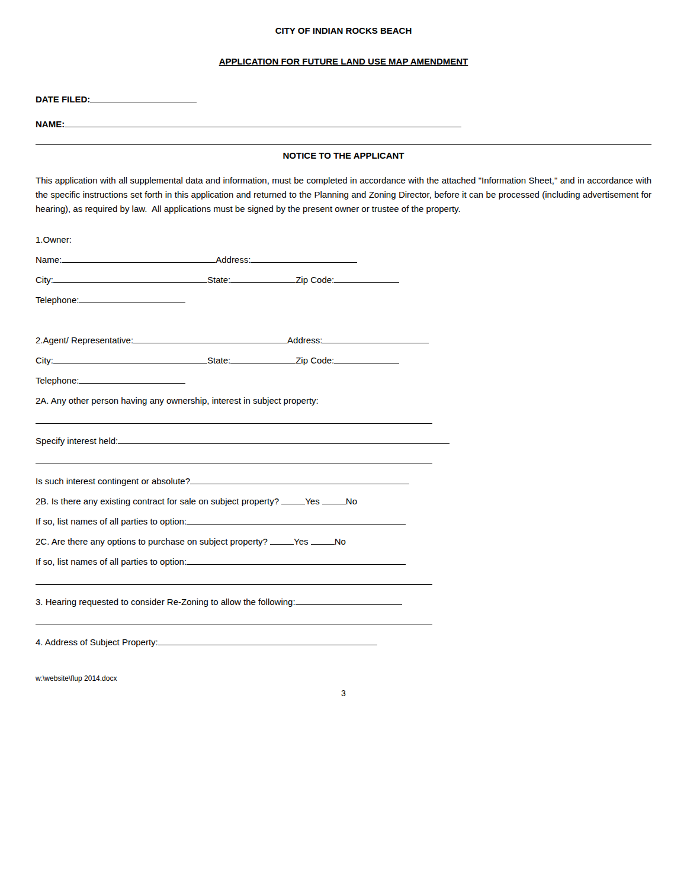CITY OF INDIAN ROCKS BEACH
APPLICATION FOR FUTURE LAND USE MAP AMENDMENT
DATE FILED:
NAME:
NOTICE TO THE APPLICANT
This application with all supplemental data and information, must be completed in accordance with the attached "Information Sheet," and in accordance with the specific instructions set forth in this application and returned to the Planning and Zoning Director, before it can be processed (including advertisement for hearing), as required by law. All applications must be signed by the present owner or trustee of the property.
1.Owner:
Name: Address:
City: State: Zip Code:
Telephone:
2.Agent/ Representative: Address:
City: State: Zip Code:
Telephone:
2A. Any other person having any ownership, interest in subject property:
Specify interest held:
Is such interest contingent or absolute?
2B. Is there any existing contract for sale on subject property? Yes No
If so, list names of all parties to option:
2C. Are there any options to purchase on subject property? Yes No
If so, list names of all parties to option:
3. Hearing requested to consider Re-Zoning to allow the following:
4. Address of Subject Property:
w:\website\flup 2014.docx
3